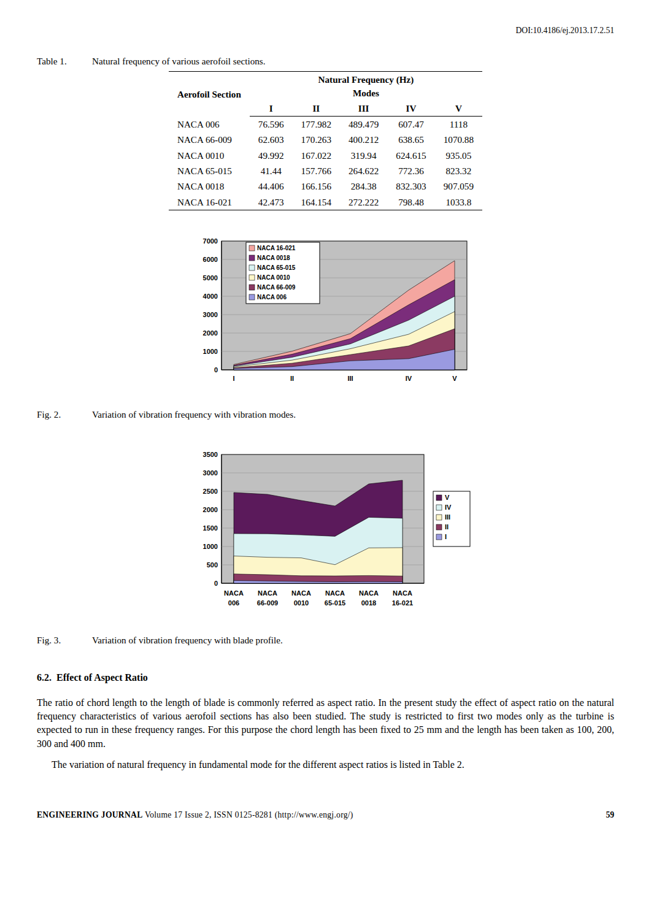DOI:10.4186/ej.2013.17.2.51
Table 1. Natural frequency of various aerofoil sections.
| Aerofoil Section | Natural Frequency (Hz) Modes |
| --- | --- |
| I | II | III | IV | V |
| NACA 006 | 76.596 | 177.982 | 489.479 | 607.47 | 1118 |
| NACA 66-009 | 62.603 | 170.263 | 400.212 | 638.65 | 1070.88 |
| NACA 0010 | 49.992 | 167.022 | 319.94 | 624.615 | 935.05 |
| NACA 65-015 | 41.44 | 157.766 | 264.622 | 772.36 | 823.32 |
| NACA 0018 | 44.406 | 166.156 | 284.38 | 832.303 | 907.059 |
| NACA 16-021 | 42.473 | 164.154 | 272.222 | 798.48 | 1033.8 |
0 1000 2000 3000 4000 5000 6000 7000 NACA 16-021 NACA 0018 NACA 65-015 NACA 0010 NACA 66-009 NACA 006 I II III IV V
Fig. 2. Variation of vibration frequency with vibration modes.
0 500 1000 1500 2000 2500 3000 3500 V IV III II I NACA 006 NACA 66-009 NACA 0010 NACA 65-015 NACA 0018 NACA 16-021
Fig. 3. Variation of vibration frequency with blade profile.
6.2. Effect of Aspect Ratio
The ratio of chord length to the length of blade is commonly referred as aspect ratio. In the present study the effect of aspect ratio on the natural frequency characteristics of various aerofoil sections has also been studied. The study is restricted to first two modes only as the turbine is expected to run in these frequency ranges. For this purpose the chord length has been fixed to 25 mm and the length has been taken as 100, 200, 300 and 400 mm.
The variation of natural frequency in fundamental mode for the different aspect ratios is listed in Table 2.
ENGINEERING JOURNAL Volume 17 Issue 2, ISSN 0125-8281 (http://www.engj.org/)
59